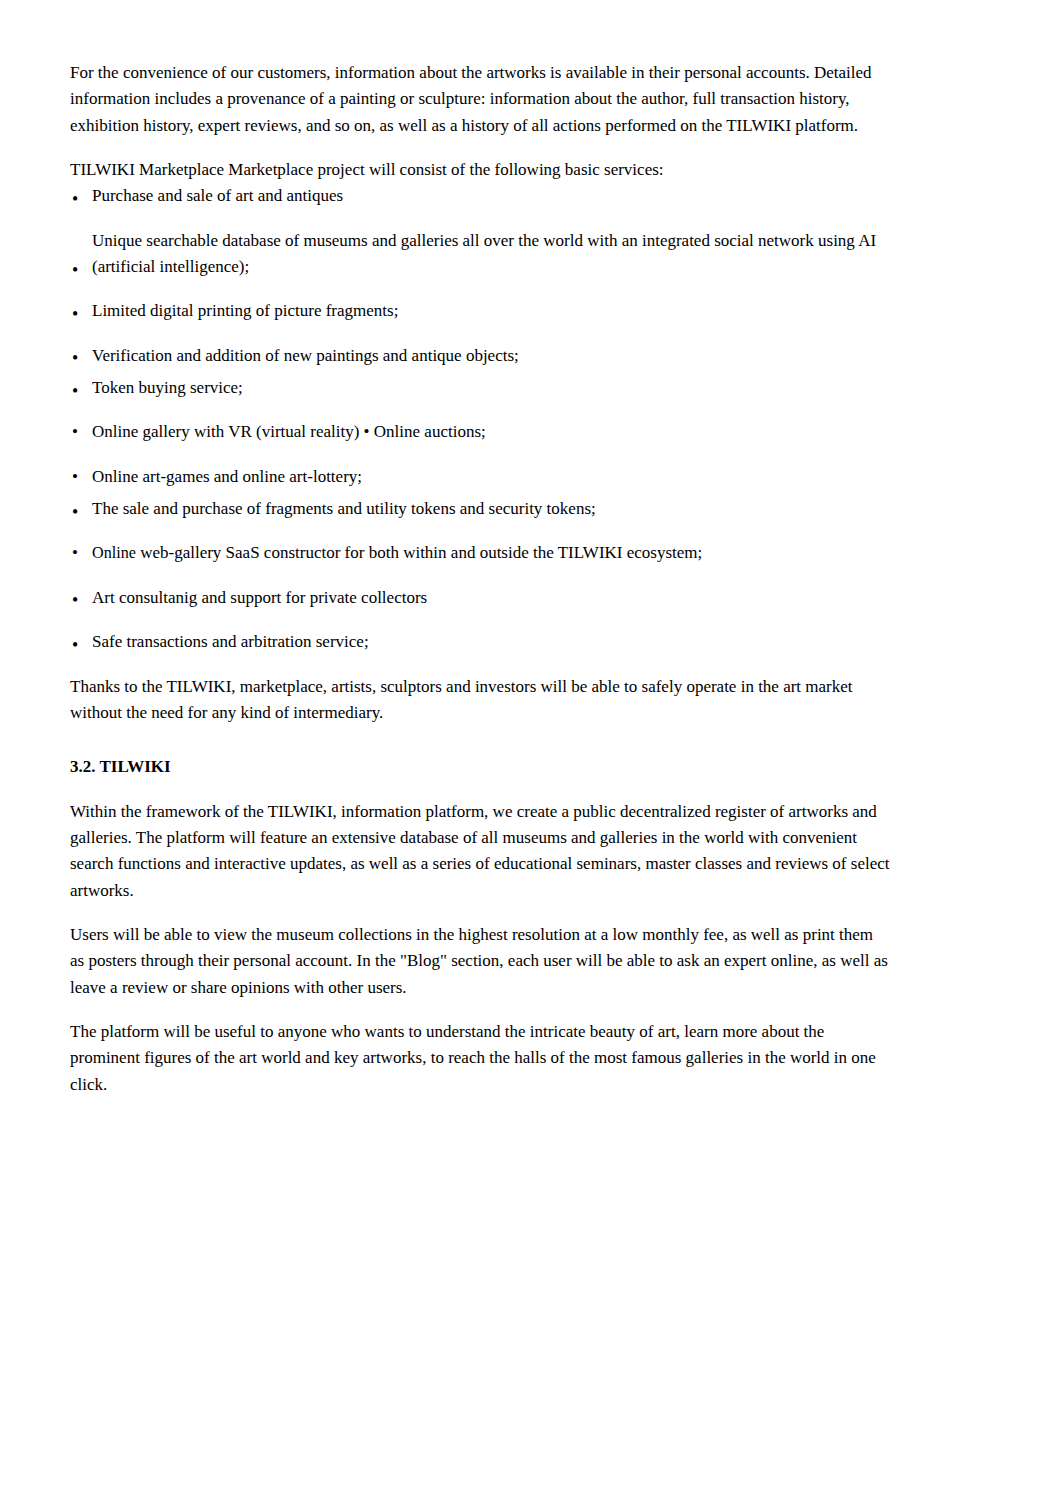For the convenience of our customers, information about the artworks is available in their personal accounts. Detailed information includes a provenance of a painting or sculpture: information about the author, full transaction history, exhibition history, expert reviews, and so on, as well as a history of all actions performed on the TILWIKI platform.
TILWIKI Marketplace Marketplace project will consist of the following basic services:
Purchase and sale of art and antiques
Unique searchable database of museums and galleries all over the world with an integrated social network using AI (artificial intelligence);
Limited digital printing of picture fragments;
Verification and addition of new paintings and antique objects;
Token buying service;
Online gallery with VR (virtual reality) • Online auctions;
Online art-games and online art-lottery;
The sale and purchase of fragments and utility tokens and security tokens;
Online web-gallery SaaS constructor for both within and outside the TILWIKI ecosystem;
Art consultanig and support for private collectors
Safe transactions and arbitration service;
Thanks to the TILWIKI, marketplace, artists, sculptors and investors will be able to safely operate in the art market without the need for any kind of intermediary.
3.2. TILWIKI
Within the framework of the TILWIKI, information platform, we create a public decentralized register of artworks and galleries. The platform will feature an extensive database of all museums and galleries in the world with convenient search functions and interactive updates, as well as a series of educational seminars, master classes and reviews of select artworks.
Users will be able to view the museum collections in the highest resolution at a low monthly fee, as well as print them as posters through their personal account. In the "Blog" section, each user will be able to ask an expert online, as well as leave a review or share opinions with other users.
The platform will be useful to anyone who wants to understand the intricate beauty of art, learn more about the prominent figures of the art world and key artworks, to reach the halls of the most famous galleries in the world in one click.